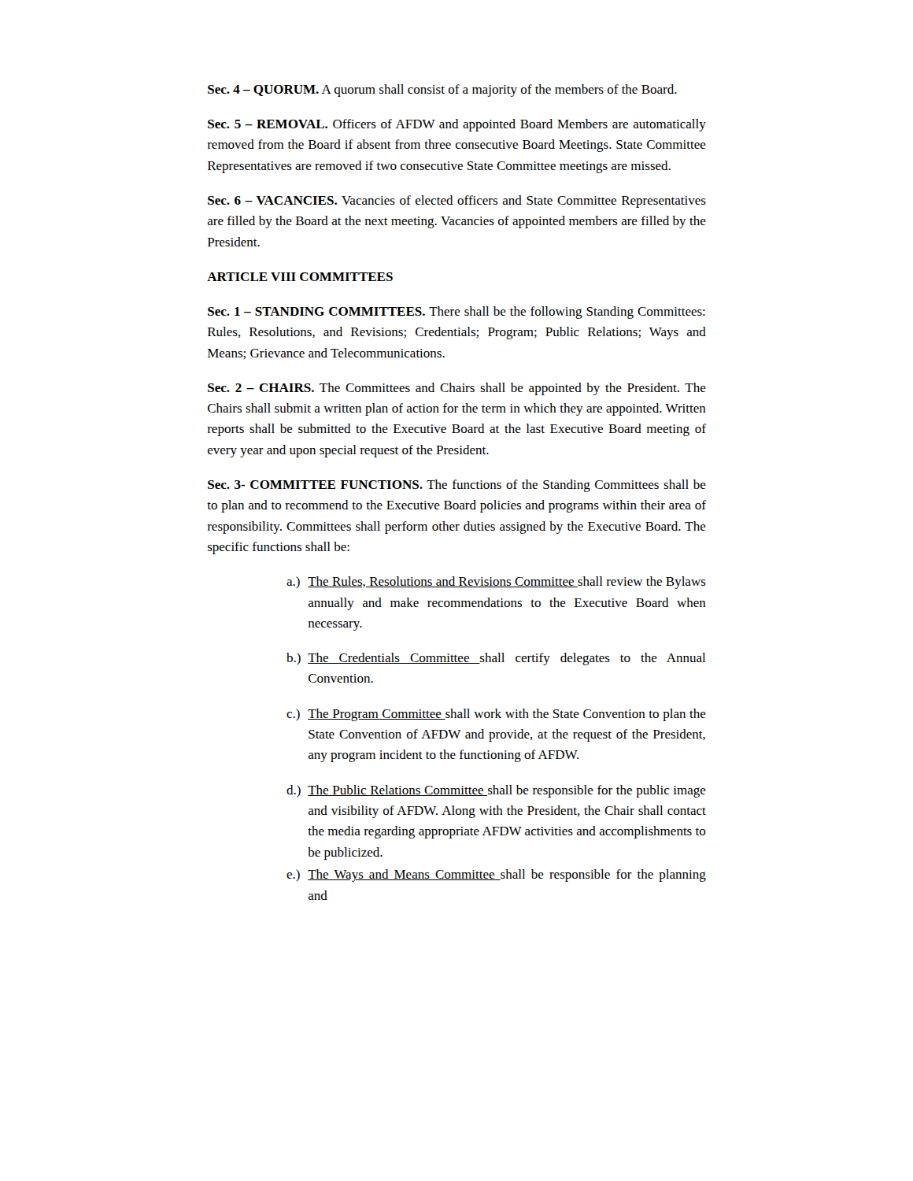Sec. 4 – QUORUM. A quorum shall consist of a majority of the members of the Board.
Sec. 5 – REMOVAL. Officers of AFDW and appointed Board Members are automatically removed from the Board if absent from three consecutive Board Meetings. State Committee Representatives are removed if two consecutive State Committee meetings are missed.
Sec. 6 – VACANCIES. Vacancies of elected officers and State Committee Representatives are filled by the Board at the next meeting. Vacancies of appointed members are filled by the President.
ARTICLE VIII COMMITTEES
Sec. 1 – STANDING COMMITTEES. There shall be the following Standing Committees: Rules, Resolutions, and Revisions; Credentials; Program; Public Relations; Ways and Means; Grievance and Telecommunications.
Sec. 2 – CHAIRS. The Committees and Chairs shall be appointed by the President. The Chairs shall submit a written plan of action for the term in which they are appointed. Written reports shall be submitted to the Executive Board at the last Executive Board meeting of every year and upon special request of the President.
Sec. 3- COMMITTEE FUNCTIONS. The functions of the Standing Committees shall be to plan and to recommend to the Executive Board policies and programs within their area of responsibility. Committees shall perform other duties assigned by the Executive Board. The specific functions shall be:
a.) The Rules, Resolutions and Revisions Committee shall review the Bylaws annually and make recommendations to the Executive Board when necessary.
b.) The Credentials Committee shall certify delegates to the Annual Convention.
c.) The Program Committee shall work with the State Convention to plan the State Convention of AFDW and provide, at the request of the President, any program incident to the functioning of AFDW.
d.) The Public Relations Committee shall be responsible for the public image and visibility of AFDW. Along with the President, the Chair shall contact the media regarding appropriate AFDW activities and accomplishments to be publicized.
e.) The Ways and Means Committee shall be responsible for the planning and